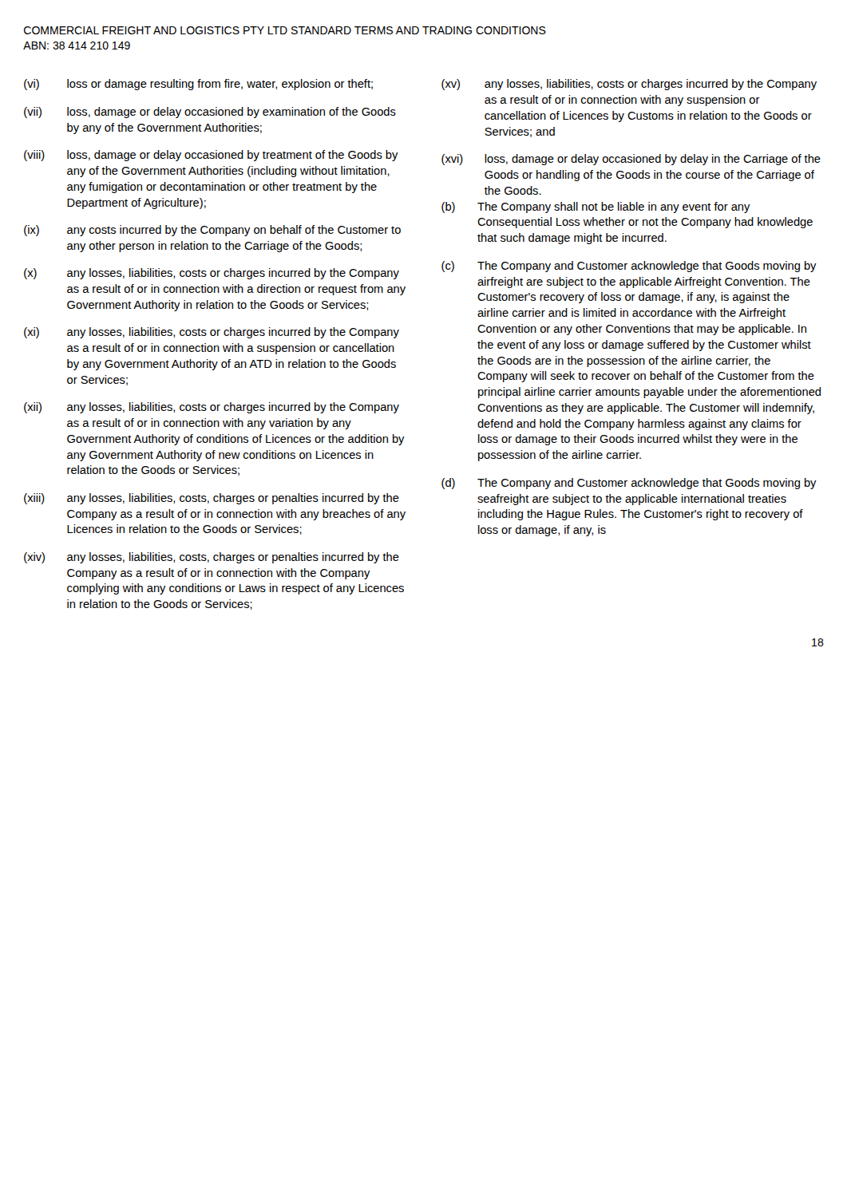Commercial Freight and Logistics Pty Ltd Standard Terms and Trading Conditions
ABN: 38 414 210 149
(vi) loss or damage resulting from fire, water, explosion or theft;
(vii) loss, damage or delay occasioned by examination of the Goods by any of the Government Authorities;
(viii) loss, damage or delay occasioned by treatment of the Goods by any of the Government Authorities (including without limitation, any fumigation or decontamination or other treatment by the Department of Agriculture);
(ix) any costs incurred by the Company on behalf of the Customer to any other person in relation to the Carriage of the Goods;
(x) any losses, liabilities, costs or charges incurred by the Company as a result of or in connection with a direction or request from any Government Authority in relation to the Goods or Services;
(xi) any losses, liabilities, costs or charges incurred by the Company as a result of or in connection with a suspension or cancellation by any Government Authority of an ATD in relation to the Goods or Services;
(xii) any losses, liabilities, costs or charges incurred by the Company as a result of or in connection with any variation by any Government Authority of conditions of Licences or the addition by any Government Authority of new conditions on Licences in relation to the Goods or Services;
(xiii) any losses, liabilities, costs, charges or penalties incurred by the Company as a result of or in connection with any breaches of any Licences in relation to the Goods or Services;
(xiv) any losses, liabilities, costs, charges or penalties incurred by the Company as a result of or in connection with the Company complying with any conditions or Laws in respect of any Licences in relation to the Goods or Services;
(xv) any losses, liabilities, costs or charges incurred by the Company as a result of or in connection with any suspension or cancellation of Licences by Customs in relation to the Goods or Services; and
(xvi) loss, damage or delay occasioned by delay in the Carriage of the Goods or handling of the Goods in the course of the Carriage of the Goods.
(b) The Company shall not be liable in any event for any Consequential Loss whether or not the Company had knowledge that such damage might be incurred.
(c) The Company and Customer acknowledge that Goods moving by airfreight are subject to the applicable Airfreight Convention. The Customer's recovery of loss or damage, if any, is against the airline carrier and is limited in accordance with the Airfreight Convention or any other Conventions that may be applicable. In the event of any loss or damage suffered by the Customer whilst the Goods are in the possession of the airline carrier, the Company will seek to recover on behalf of the Customer from the principal airline carrier amounts payable under the aforementioned Conventions as they are applicable. The Customer will indemnify, defend and hold the Company harmless against any claims for loss or damage to their Goods incurred whilst they were in the possession of the airline carrier.
(d) The Company and Customer acknowledge that Goods moving by seafreight are subject to the applicable international treaties including the Hague Rules. The Customer's right to recovery of loss or damage, if any, is
18